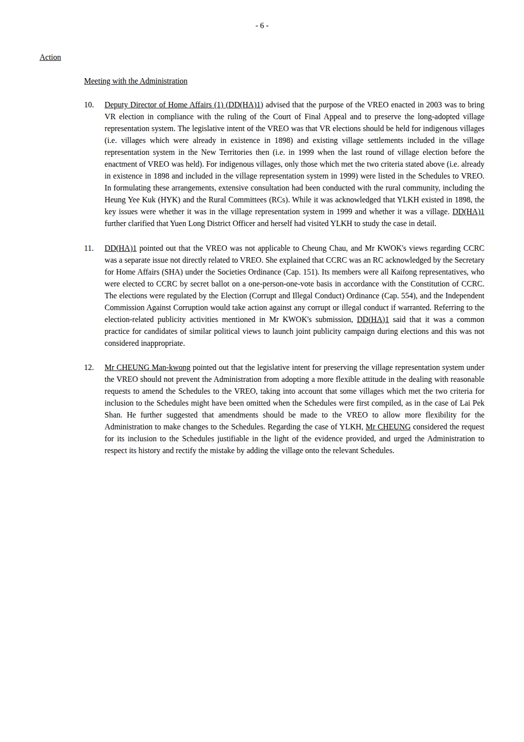- 6 -
Action
Meeting with the Administration
10.
Deputy Director of Home Affairs (1) (DD(HA)1) advised that the purpose of the VREO enacted in 2003 was to bring VR election in compliance with the ruling of the Court of Final Appeal and to preserve the long-adopted village representation system. The legislative intent of the VREO was that VR elections should be held for indigenous villages (i.e. villages which were already in existence in 1898) and existing village settlements included in the village representation system in the New Territories then (i.e. in 1999 when the last round of village election before the enactment of VREO was held). For indigenous villages, only those which met the two criteria stated above (i.e. already in existence in 1898 and included in the village representation system in 1999) were listed in the Schedules to VREO. In formulating these arrangements, extensive consultation had been conducted with the rural community, including the Heung Yee Kuk (HYK) and the Rural Committees (RCs). While it was acknowledged that YLKH existed in 1898, the key issues were whether it was in the village representation system in 1999 and whether it was a village. DD(HA)1 further clarified that Yuen Long District Officer and herself had visited YLKH to study the case in detail.
11.
DD(HA)1 pointed out that the VREO was not applicable to Cheung Chau, and Mr KWOK's views regarding CCRC was a separate issue not directly related to VREO. She explained that CCRC was an RC acknowledged by the Secretary for Home Affairs (SHA) under the Societies Ordinance (Cap. 151). Its members were all Kaifong representatives, who were elected to CCRC by secret ballot on a one-person-one-vote basis in accordance with the Constitution of CCRC. The elections were regulated by the Election (Corrupt and Illegal Conduct) Ordinance (Cap. 554), and the Independent Commission Against Corruption would take action against any corrupt or illegal conduct if warranted. Referring to the election-related publicity activities mentioned in Mr KWOK's submission, DD(HA)1 said that it was a common practice for candidates of similar political views to launch joint publicity campaign during elections and this was not considered inappropriate.
12.
Mr CHEUNG Man-kwong pointed out that the legislative intent for preserving the village representation system under the VREO should not prevent the Administration from adopting a more flexible attitude in the dealing with reasonable requests to amend the Schedules to the VREO, taking into account that some villages which met the two criteria for inclusion to the Schedules might have been omitted when the Schedules were first compiled, as in the case of Lai Pek Shan. He further suggested that amendments should be made to the VREO to allow more flexibility for the Administration to make changes to the Schedules. Regarding the case of YLKH, Mr CHEUNG considered the request for its inclusion to the Schedules justifiable in the light of the evidence provided, and urged the Administration to respect its history and rectify the mistake by adding the village onto the relevant Schedules.